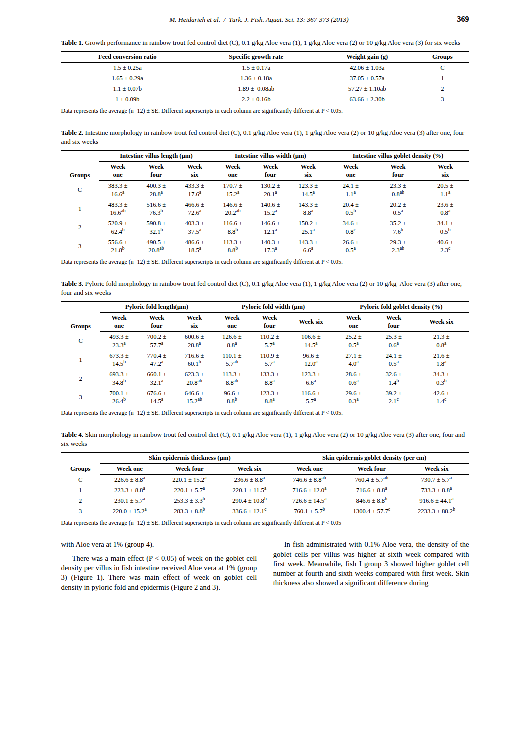M. Heidarieh et al. / Turk. J. Fish. Aquat. Sci. 13: 367-373 (2013) 369
Table 1. Growth performance in rainbow trout fed control diet (C), 0.1 g/kg Aloe vera (1), 1 g/kg Aloe vera (2) or 10 g/kg Aloe vera (3) for six weeks
| Feed conversion ratio | Specific growth rate | Weight gain (g) | Groups |
| --- | --- | --- | --- |
| 1.5 ± 0.25a | 1.5 ± 0.17a | 42.06 ± 1.03a | C |
| 1.65 ± 0.29a | 1.36 ± 0.18a | 37.05 ± 0.57a | 1 |
| 1.1 ± 0.07b | 1.89 ± 0.08ab | 57.27 ± 1.10ab | 2 |
| 1 ± 0.09b | 2.2 ± 0.16b | 63.66 ± 2.30b | 3 |
Data represents the average (n=12) ± SE. Different superscripts in each column are significantly different at P < 0.05.
Table 2. Intestine morphology in rainbow trout fed control diet (C), 0.1 g/kg Aloe vera (1), 1 g/kg Aloe vera (2) or 10 g/kg Aloe vera (3) after one, four and six weeks
| Groups | Intestine villus length (µm) | Intestine villus width (µm) | Intestine villus goblet density (%) |
| --- | --- | --- | --- |
| Week one | Week four | Week six | Week one | Week four | Week six | Week one | Week four | Week six |
| C | 383.3 ± 16.6 a | 400.3 ± 28.8 a | 433.3 ± 17.6 a | 170.7 ± 15.2 a | 130.2 ± 20.1 a | 123.3 ± 14.5 a | 24.1 ± 1.1 a | 23.3 ± 0.8 ab | 20.5 ± 1.1 a |
| 1 | 483.3 ± 16.6 ab | 516.6 ± 76.3 b | 466.6 ± 72.6 a | 146.6 ± 20.2 ab | 140.6 ± 15.2 a | 143.3 ± 8.8 a | 20.4 ± 0.5 b | 20.2 ± 0.5 a | 23.6 ± 0.8 a |
| 2 | 520.9 ± 62.4 b | 590.8 ± 32.1 b | 403.3 ± 37.5 a | 116.6 ± 8.8 b | 146.6 ± 12.1 a | 150.2 ± 25.1 a | 34.6 ± 0.8 c | 35.2 ± 7.6 b | 34.1 ± 0.5 b |
| 3 | 556.6 ± 21.8 b | 490.5 ± 20.8 ab | 486.6 ± 18.5 a | 113.3 ± 8.8 b | 140.3 ± 17.3 a | 143.3 ± 6.6 a | 26.6 ± 0.5 a | 29.3 ± 2.3 ab | 40.6 ± 2.3 c |
Data represents the average (n=12) ± SE. Different superscripts in each column are significantly different at P < 0.05.
Table 3. Pyloric fold morphology in rainbow trout fed control diet (C), 0.1 g/kg Aloe vera (1), 1 g/kg Aloe vera (2) or 10 g/kg Aloe vera (3) after one, four and six weeks
| Groups | Pyloric fold length(µm) | Pyloric fold width (µm) | Pyloric fold goblet density (%) |
| --- | --- | --- | --- |
| Week one | Week four | Week six | Week one | Week four | Week six | Week one | Week four | Week six |
| C | 493.3 ± 23.3 a | 700.2 ± 57.7 a | 600.6 ± 28.8 a | 126.6 ± 8.8 a | 110.2 ± 5.7 a | 106.6 ± 14.5 a | 25.2 ± 0.5 a | 25.3 ± 0.6 a | 21.3 ± 0.8 a |
| 1 | 673.3 ± 14.5 b | 770.4 ± 47.2 a | 716.6 ± 60.1 b | 110.1 ± 5.7 ab | 110.9 ± 5.7 a | 96.6 ± 12.0 a | 27.1 ± 4.0 a | 24.1 ± 0.5 a | 21.6 ± 1.8 a |
| 2 | 693.3 ± 34.8 b | 660.1 ± 32.1 a | 623.3 ± 20.8 ab | 113.3 ± 8.8 ab | 133.3 ± 8.8 a | 123.3 ± 6.6 a | 28.6 ± 0.6 a | 32.6 ± 1.4 b | 34.3 ± 0.3 b |
| 3 | 700.1 ± 26.4 b | 676.6 ± 14.5 a | 646.6 ± 15.2 ab | 96.6 ± 8.8 b | 123.3 ± 8.8 a | 116.6 ± 5.7 a | 29.6 ± 0.3 a | 39.2 ± 2.1 c | 42.6 ± 1.4 c |
Data represents the average (n=12) ± SE. Different superscripts in each column are significantly different at P < 0.05.
Table 4. Skin morphology in rainbow trout fed control diet (C), 0.1 g/kg Aloe vera (1), 1 g/kg Aloe vera (2) or 10 g/kg Aloe vera (3) after one, four and six weeks
| Groups | Skin epidermis thickness (µm) | Skin epidermis goblet density (per cm) |
| --- | --- | --- |
| Week one | Week four | Week six | Week one | Week four | Week six |
| C | 226.6 ± 8.8 a | 220.1 ± 15.2 a | 236.6 ± 8.8 a | 746.6 ± 8.8 ab | 760.4 ± 5.7 ab | 730.7 ± 5.7 a |
| 1 | 223.3 ± 8.8 a | 220.1 ± 5.7 a | 220.1 ± 11.5 a | 716.6 ± 12.0 a | 716.6 ± 8.8 a | 733.3 ± 8.8 a |
| 2 | 230.1 ± 5.7 a | 253.3 ± 3.3 b | 290.4 ± 10.8 b | 726.6 ± 14.5 a | 846.6 ± 8.8 b | 916.6 ± 44.1 a |
| 3 | 220.0 ± 15.2 a | 283.3 ± 8.8 b | 336.6 ± 12.1 c | 760.1 ± 5.7 b | 1300.4 ± 57.7 c | 2233.3 ± 88.2 b |
Data represents the average (n=12) ± SE. Different superscripts in each column are significantly different at P < 0.05
with Aloe vera at 1% (group 4).
There was a main effect (P < 0.05) of week on the goblet cell density per villus in fish intestine received Aloe vera at 1% (group 3) (Figure 1). There was main effect of week on goblet cell density in pyloric fold and epidermis (Figure 2 and 3).
In fish administrated with 0.1% Aloe vera, the density of the goblet cells per villus was higher at sixth week compared with first week. Meanwhile, fish I group 3 showed higher goblet cell number at fourth and sixth weeks compared with first week. Skin thickness also showed a significant difference during